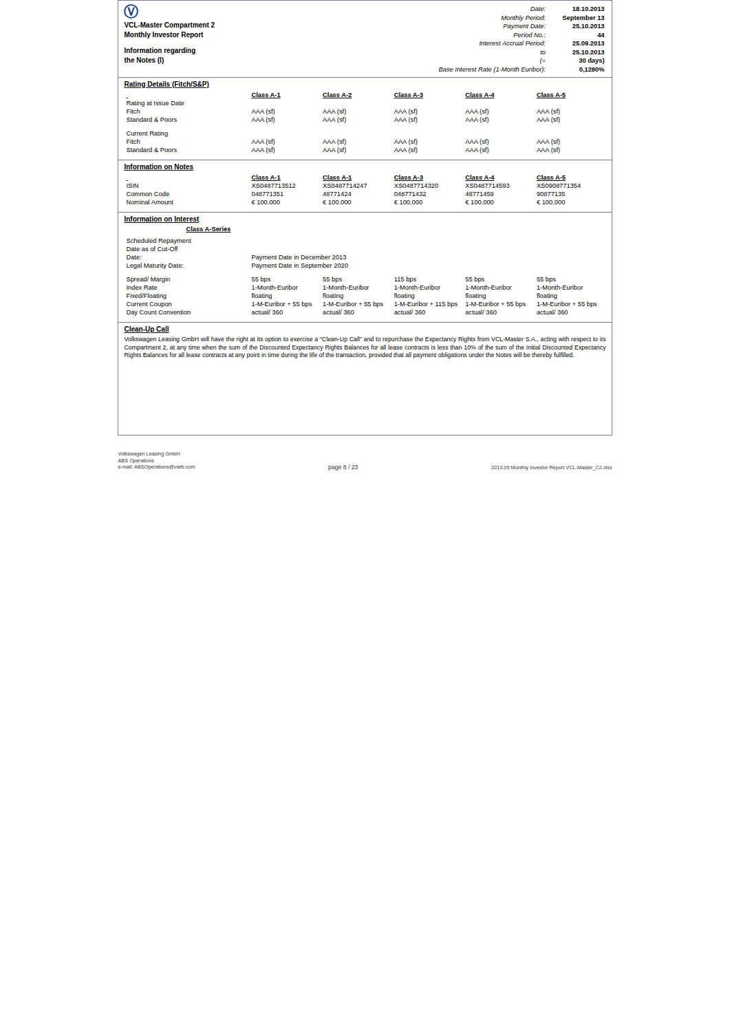Ⓥ
VCL-Master Compartment 2
Monthly Investor Report
Information regarding
the Notes (I)
| Date: | 18.10.2013 |
| Monthly Period: | September 13 |
| Payment Date: | 25.10.2013 |
| Period No.: | 44 |
| Interest Accrual Period: | 25.09.2013 |
| to | 25.10.2013 |
| (= | 30 days) |
| Base Interest Rate (1-Month Euribor): | 0,1280% |
Rating Details (Fitch/S&P)
| | Class A-1 | Class A-2 | Class A-3 | Class A-4 | Class A-5 |
| --- | --- | --- | --- | --- | --- |
| Rating at Issue Date | | | | | |
| Fitch | AAA (sf) | AAA (sf) | AAA (sf) | AAA (sf) | AAA (sf) |
| Standard & Poors | AAA (sf) | AAA (sf) | AAA (sf) | AAA (sf) | AAA (sf) |
| Current Rating | | | | | |
| Fitch | AAA (sf) | AAA (sf) | AAA (sf) | AAA (sf) | AAA (sf) |
| Standard & Poors | AAA (sf) | AAA (sf) | AAA (sf) | AAA (sf) | AAA (sf) |
Information on Notes
| | Class A-1 | Class A-1 | Class A-3 | Class A-4 | Class A-5 |
| --- | --- | --- | --- | --- | --- |
| ISIN | XS0487713512 | XS0487714247 | XS0487714320 | XS0487714593 | XS0908771354 |
| Common Code | 048771351 | 48771424 | 048771432 | 48771459 | 90877135 |
| Nominal Amount | € 100.000 | € 100.000 | € 100.000 | € 100.000 | € 100.000 |
Information on Interest
Class A-Series
| Scheduled Repayment | | | | | |
| Date as of Cut-Off | | | | | |
| Date: | Payment Date in December 2013 |
| Legal Maturity Date: | Payment Date in September 2020 |
| Spread/ Margin | 55 bps | 55 bps | 115 bps | 55 bps | 55 bps |
| Index Rate | 1-Month-Euribor | 1-Month-Euribor | 1-Month-Euribor | 1-Month-Euribor | 1-Month-Euribor |
| Fixed/Floating | floating | floating | floating | floating | floating |
| Current Coupon | 1-M-Euribor + 55 bps | 1-M-Euribor + 55 bps | 1-M-Euribor + 115 bps | 1-M-Euribor + 55 bps | 1-M-Euribor + 55 bps |
| Day Count Convention | actual/ 360 | actual/ 360 | actual/ 360 | actual/ 360 | actual/ 360 |
Clean-Up Call
Volkswagen Leasing GmbH will have the right at its option to exercise a “Clean-Up Call” and to repurchase the Expectancy Rights from VCL-Master S.A., acting with respect to its Compartment 2, at any time when the sum of the Discounted Expectancy Rights Balances for all lease contracts is less than 10% of the sum of the Initial Discounted Expectancy Rights Balances for all lease contracts at any point in time during the life of the transaction, provided that all payment obligations under the Notes will be thereby fulfilled.
Volkswagen Leasing GmbH
ABS Operations
e-mail: ABSOperations@vwfs.com
page 8 / 23
2013.09 Monthly Investor Report VCL-Master_C2.xlsx